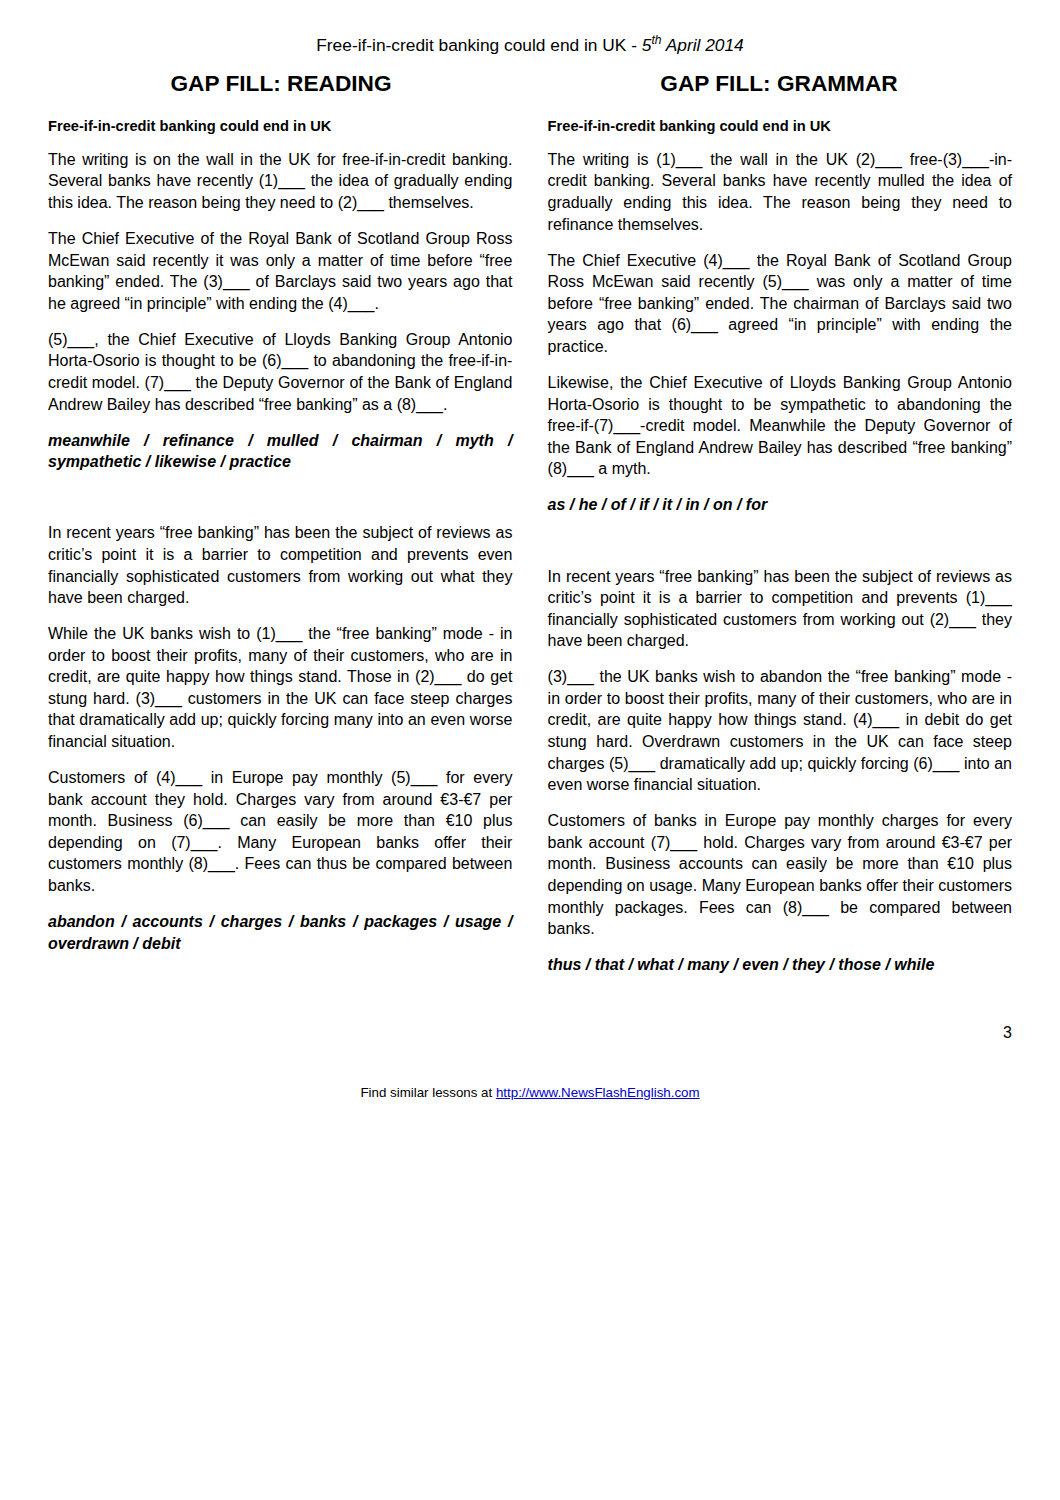Free-if-in-credit banking could end in UK - 5th April 2014
GAP FILL: READING
GAP FILL: GRAMMAR
Free-if-in-credit banking could end in UK
The writing is on the wall in the UK for free-if-in-credit banking. Several banks have recently (1)___ the idea of gradually ending this idea. The reason being they need to (2)___ themselves.
The Chief Executive of the Royal Bank of Scotland Group Ross McEwan said recently it was only a matter of time before “free banking” ended. The (3)___ of Barclays said two years ago that he agreed “in principle” with ending the (4)___.
(5)___, the Chief Executive of Lloyds Banking Group Antonio Horta-Osorio is thought to be (6)___ to abandoning the free-if-in-credit model. (7)___ the Deputy Governor of the Bank of England Andrew Bailey has described “free banking” as a (8)___.
meanwhile / refinance / mulled / chairman / myth / sympathetic / likewise / practice
In recent years “free banking” has been the subject of reviews as critic’s point it is a barrier to competition and prevents even financially sophisticated customers from working out what they have been charged.
While the UK banks wish to (1)___ the “free banking” mode - in order to boost their profits, many of their customers, who are in credit, are quite happy how things stand. Those in (2)___ do get stung hard. (3)___ customers in the UK can face steep charges that dramatically add up; quickly forcing many into an even worse financial situation.
Customers of (4)___ in Europe pay monthly (5)___ for every bank account they hold. Charges vary from around €3-€7 per month. Business (6)___ can easily be more than €10 plus depending on (7)___. Many European banks offer their customers monthly (8)___. Fees can thus be compared between banks.
abandon / accounts / charges / banks / packages / usage / overdrawn / debit
Free-if-in-credit banking could end in UK
The writing is (1)___ the wall in the UK (2)___ free-(3)___-in-credit banking. Several banks have recently mulled the idea of gradually ending this idea. The reason being they need to refinance themselves.
The Chief Executive (4)___ the Royal Bank of Scotland Group Ross McEwan said recently (5)___ was only a matter of time before “free banking” ended. The chairman of Barclays said two years ago that (6)___ agreed “in principle” with ending the practice.
Likewise, the Chief Executive of Lloyds Banking Group Antonio Horta-Osorio is thought to be sympathetic to abandoning the free-if-(7)___-credit model. Meanwhile the Deputy Governor of the Bank of England Andrew Bailey has described “free banking” (8)___ a myth.
as / he / of / if / it / in / on / for
In recent years “free banking” has been the subject of reviews as critic’s point it is a barrier to competition and prevents (1)___ financially sophisticated customers from working out (2)___ they have been charged.
(3)___ the UK banks wish to abandon the “free banking” mode - in order to boost their profits, many of their customers, who are in credit, are quite happy how things stand. (4)___ in debit do get stung hard. Overdrawn customers in the UK can face steep charges (5)___ dramatically add up; quickly forcing (6)___ into an even worse financial situation.
Customers of banks in Europe pay monthly charges for every bank account (7)___ hold. Charges vary from around €3-€7 per month. Business accounts can easily be more than €10 plus depending on usage. Many European banks offer their customers monthly packages. Fees can (8)___ be compared between banks.
thus / that / what / many / even / they / those / while
3
Find similar lessons at http://www.NewsFlashEnglish.com